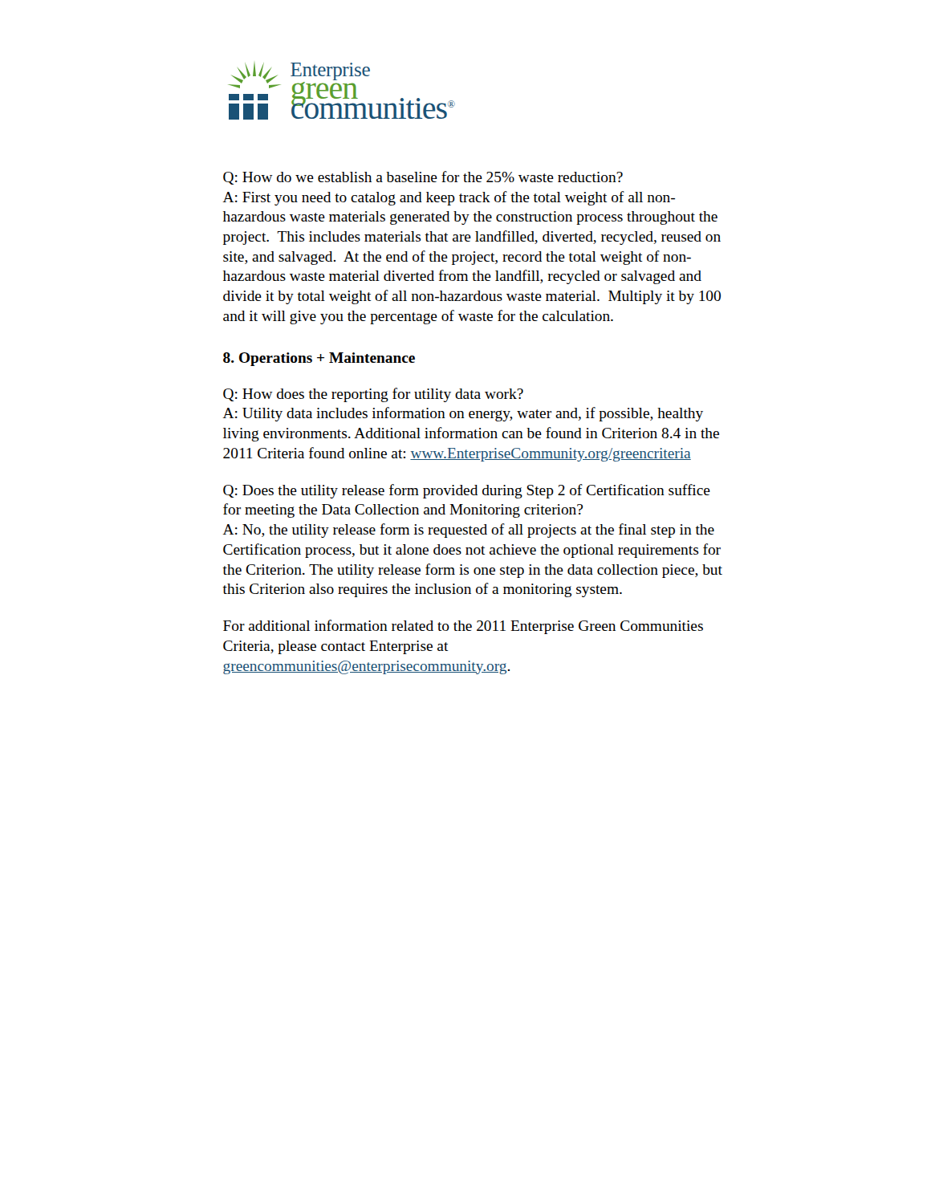| | Enterprise green communities ® |
Q: How do we establish a baseline for the 25% waste reduction?
A: First you need to catalog and keep track of the total weight of all non-hazardous waste materials generated by the construction process throughout the project. This includes materials that are landfilled, diverted, recycled, reused on site, and salvaged. At the end of the project, record the total weight of non-hazardous waste material diverted from the landfill, recycled or salvaged and divide it by total weight of all non-hazardous waste material. Multiply it by 100 and it will give you the percentage of waste for the calculation.
8. Operations + Maintenance
Q: How does the reporting for utility data work?
A: Utility data includes information on energy, water and, if possible, healthy living environments. Additional information can be found in Criterion 8.4 in the 2011 Criteria found online at: www.EnterpriseCommunity.org/greencriteria
Q: Does the utility release form provided during Step 2 of Certification suffice for meeting the Data Collection and Monitoring criterion?
A: No, the utility release form is requested of all projects at the final step in the Certification process, but it alone does not achieve the optional requirements for the Criterion. The utility release form is one step in the data collection piece, but this Criterion also requires the inclusion of a monitoring system.
For additional information related to the 2011 Enterprise Green Communities Criteria, please contact Enterprise at greencommunities@enterprisecommunity.org.